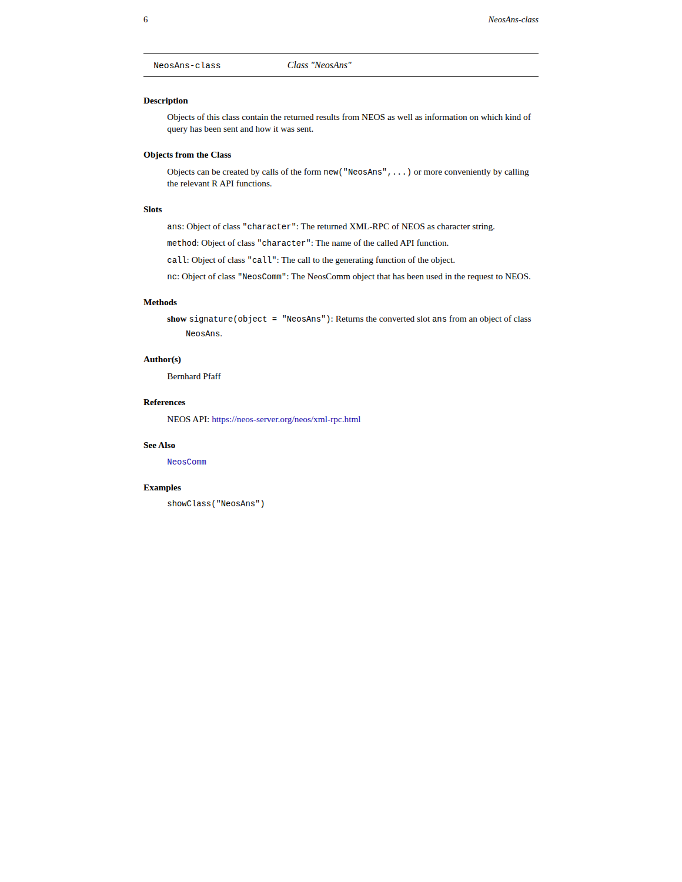6 NeosAns-class
NeosAns-class Class "NeosAns"
Description
Objects of this class contain the returned results from NEOS as well as information on which kind of query has been sent and how it was sent.
Objects from the Class
Objects can be created by calls of the form new("NeosAns",...) or more conveniently by calling the relevant R API functions.
Slots
ans: Object of class "character": The returned XML-RPC of NEOS as character string.
method: Object of class "character": The name of the called API function.
call: Object of class "call": The call to the generating function of the object.
nc: Object of class "NeosComm": The NeosComm object that has been used in the request to NEOS.
Methods
show signature(object = "NeosAns"): Returns the converted slot ans from an object of class
NeosAns.
Author(s)
Bernhard Pfaff
References
NEOS API: https://neos-server.org/neos/xml-rpc.html
See Also
NeosComm
Examples
showClass("NeosAns")